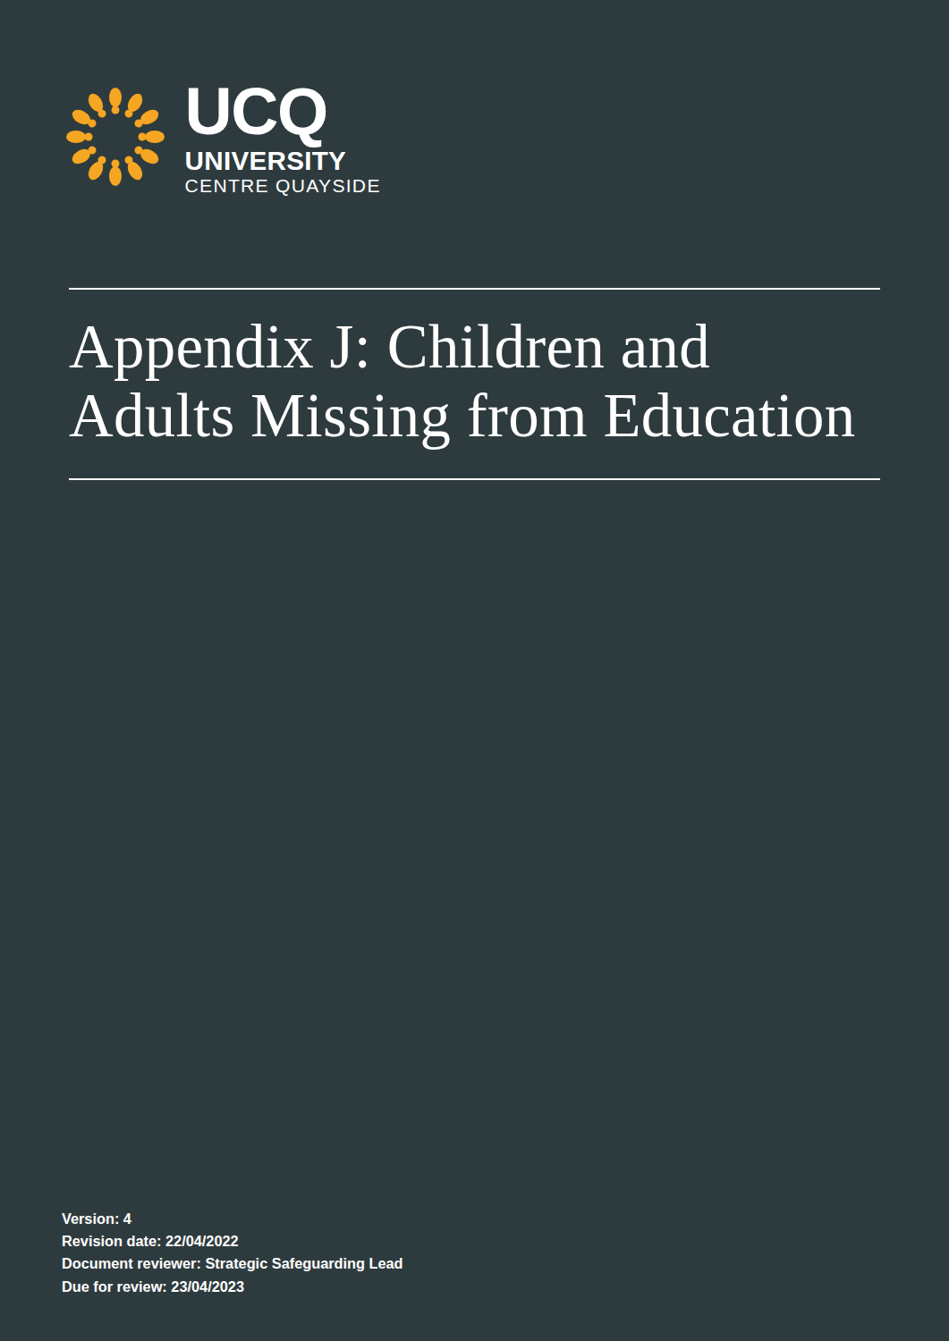UCQ UNIVERSITY CENTRE QUAYSIDE
Appendix J: Children and Adults Missing from Education
Version: 4
Revision date: 22/04/2022
Document reviewer: Strategic Safeguarding Lead
Due for review: 23/04/2023